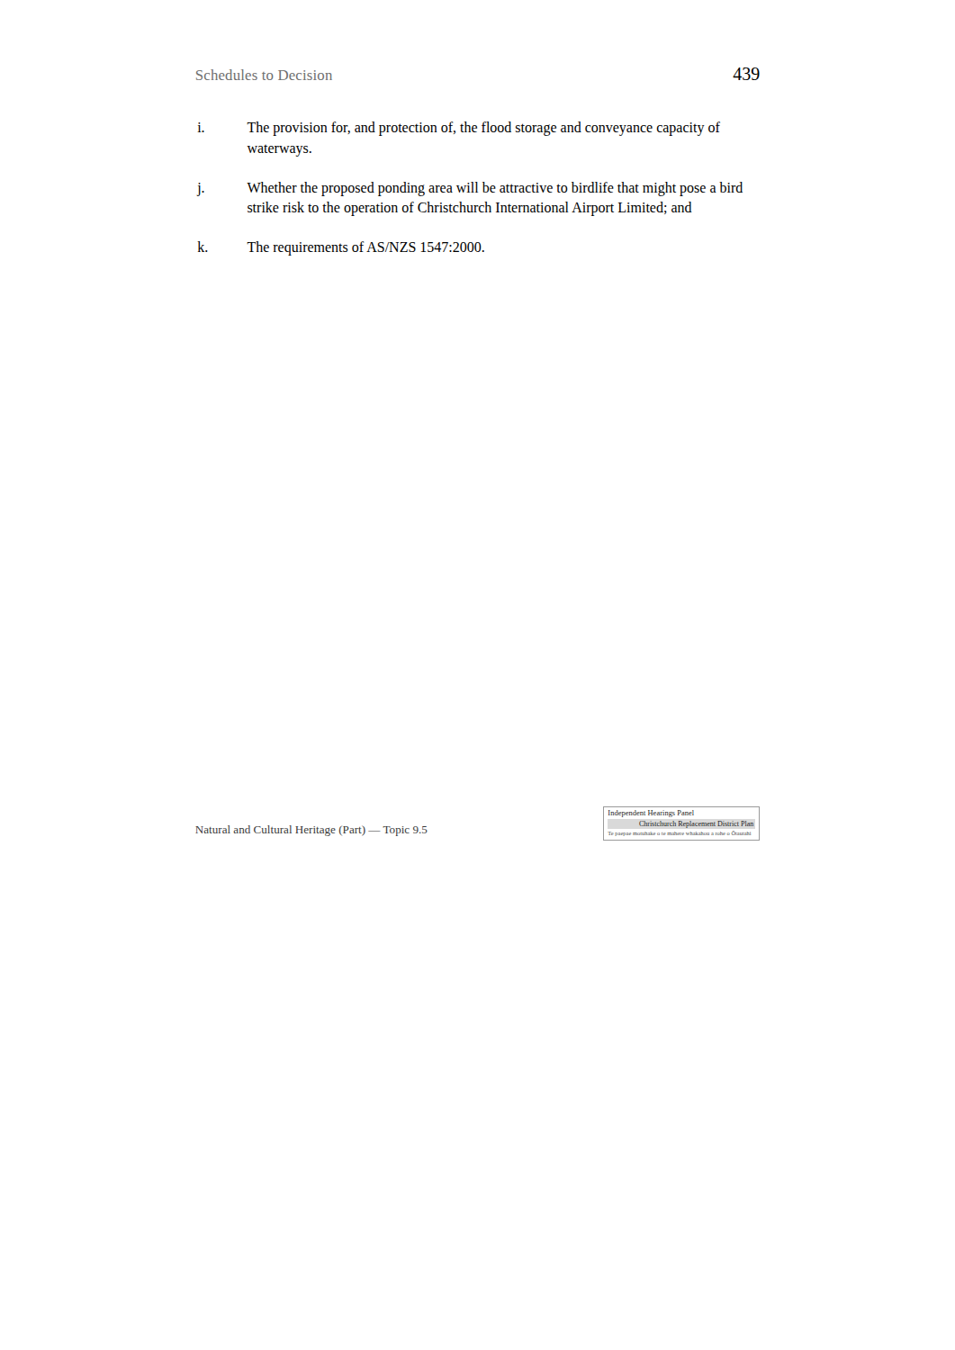Schedules to Decision
439
i. The provision for, and protection of, the flood storage and conveyance capacity of waterways.
j. Whether the proposed ponding area will be attractive to birdlife that might pose a bird strike risk to the operation of Christchurch International Airport Limited; and
k. The requirements of AS/NZS 1547:2000.
Natural and Cultural Heritage (Part) — Topic 9.5
Independent Hearings Panel
Christchurch Replacement District Plan
Te paepae motuhake o te mahere whakahou a rohe o Ōtautahi